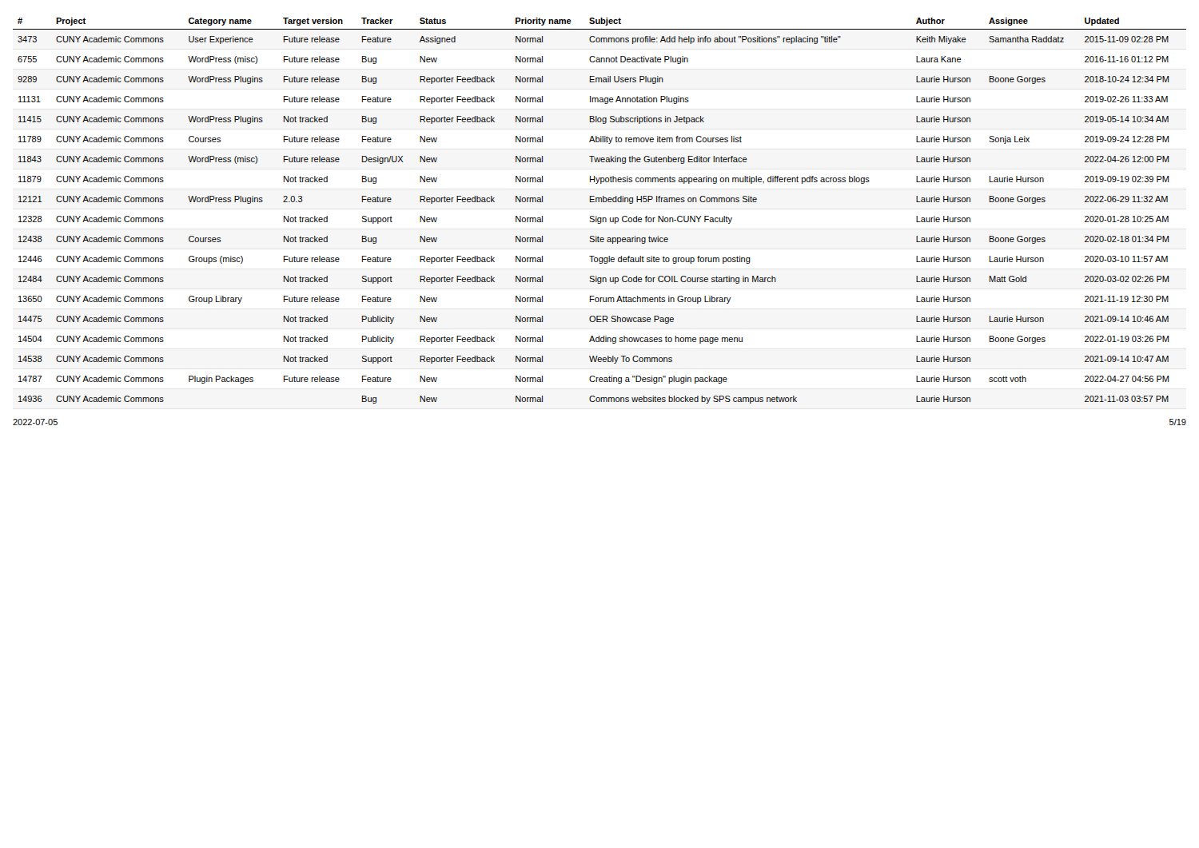Redmine issue listing
| # | Project | Category name | Target version | Tracker | Status | Priority name | Subject | Author | Assignee | Updated |
| --- | --- | --- | --- | --- | --- | --- | --- | --- | --- | --- |
| 3473 | CUNY Academic Commons | User Experience | Future release | Feature | Assigned | Normal | Commons profile: Add help info about "Positions" replacing "title" | Keith Miyake | Samantha Raddatz | 2015-11-09 02:28 PM |
| 6755 | CUNY Academic Commons | WordPress (misc) | Future release | Bug | New | Normal | Cannot Deactivate Plugin | Laura Kane | | 2016-11-16 01:12 PM |
| 9289 | CUNY Academic Commons | WordPress Plugins | Future release | Bug | Reporter Feedback | Normal | Email Users Plugin | Laurie Hurson | Boone Gorges | 2018-10-24 12:34 PM |
| 11131 | CUNY Academic Commons | | Future release | Feature | Reporter Feedback | Normal | Image Annotation Plugins | Laurie Hurson | | 2019-02-26 11:33 AM |
| 11415 | CUNY Academic Commons | WordPress Plugins | Not tracked | Bug | Reporter Feedback | Normal | Blog Subscriptions in Jetpack | Laurie Hurson | | 2019-05-14 10:34 AM |
| 11789 | CUNY Academic Commons | Courses | Future release | Feature | New | Normal | Ability to remove item from Courses list | Laurie Hurson | Sonja Leix | 2019-09-24 12:28 PM |
| 11843 | CUNY Academic Commons | WordPress (misc) | Future release | Design/UX | New | Normal | Tweaking the Gutenberg Editor Interface | Laurie Hurson | | 2022-04-26 12:00 PM |
| 11879 | CUNY Academic Commons | | Not tracked | Bug | New | Normal | Hypothesis comments appearing on multiple, different pdfs across blogs | Laurie Hurson | Laurie Hurson | 2019-09-19 02:39 PM |
| 12121 | CUNY Academic Commons | WordPress Plugins | 2.0.3 | Feature | Reporter Feedback | Normal | Embedding H5P Iframes on Commons Site | Laurie Hurson | Boone Gorges | 2022-06-29 11:32 AM |
| 12328 | CUNY Academic Commons | | Not tracked | Support | New | Normal | Sign up Code for Non-CUNY Faculty | Laurie Hurson | | 2020-01-28 10:25 AM |
| 12438 | CUNY Academic Commons | Courses | Not tracked | Bug | New | Normal | Site appearing twice | Laurie Hurson | Boone Gorges | 2020-02-18 01:34 PM |
| 12446 | CUNY Academic Commons | Groups (misc) | Future release | Feature | Reporter Feedback | Normal | Toggle default site to group forum posting | Laurie Hurson | Laurie Hurson | 2020-03-10 11:57 AM |
| 12484 | CUNY Academic Commons | | Not tracked | Support | Reporter Feedback | Normal | Sign up Code for COIL Course starting in March | Laurie Hurson | Matt Gold | 2020-03-02 02:26 PM |
| 13650 | CUNY Academic Commons | Group Library | Future release | Feature | New | Normal | Forum Attachments in Group Library | Laurie Hurson | | 2021-11-19 12:30 PM |
| 14475 | CUNY Academic Commons | | Not tracked | Publicity | New | Normal | OER Showcase Page | Laurie Hurson | Laurie Hurson | 2021-09-14 10:46 AM |
| 14504 | CUNY Academic Commons | | Not tracked | Publicity | Reporter Feedback | Normal | Adding showcases to home page menu | Laurie Hurson | Boone Gorges | 2022-01-19 03:26 PM |
| 14538 | CUNY Academic Commons | | Not tracked | Support | Reporter Feedback | Normal | Weebly To Commons | Laurie Hurson | | 2021-09-14 10:47 AM |
| 14787 | CUNY Academic Commons | Plugin Packages | Future release | Feature | New | Normal | Creating a "Design" plugin package | Laurie Hurson | scott voth | 2022-04-27 04:56 PM |
| 14936 | CUNY Academic Commons | | | Bug | New | Normal | Commons websites blocked by SPS campus network | Laurie Hurson | | 2021-11-03 03:57 PM |
2022-07-05 5/19